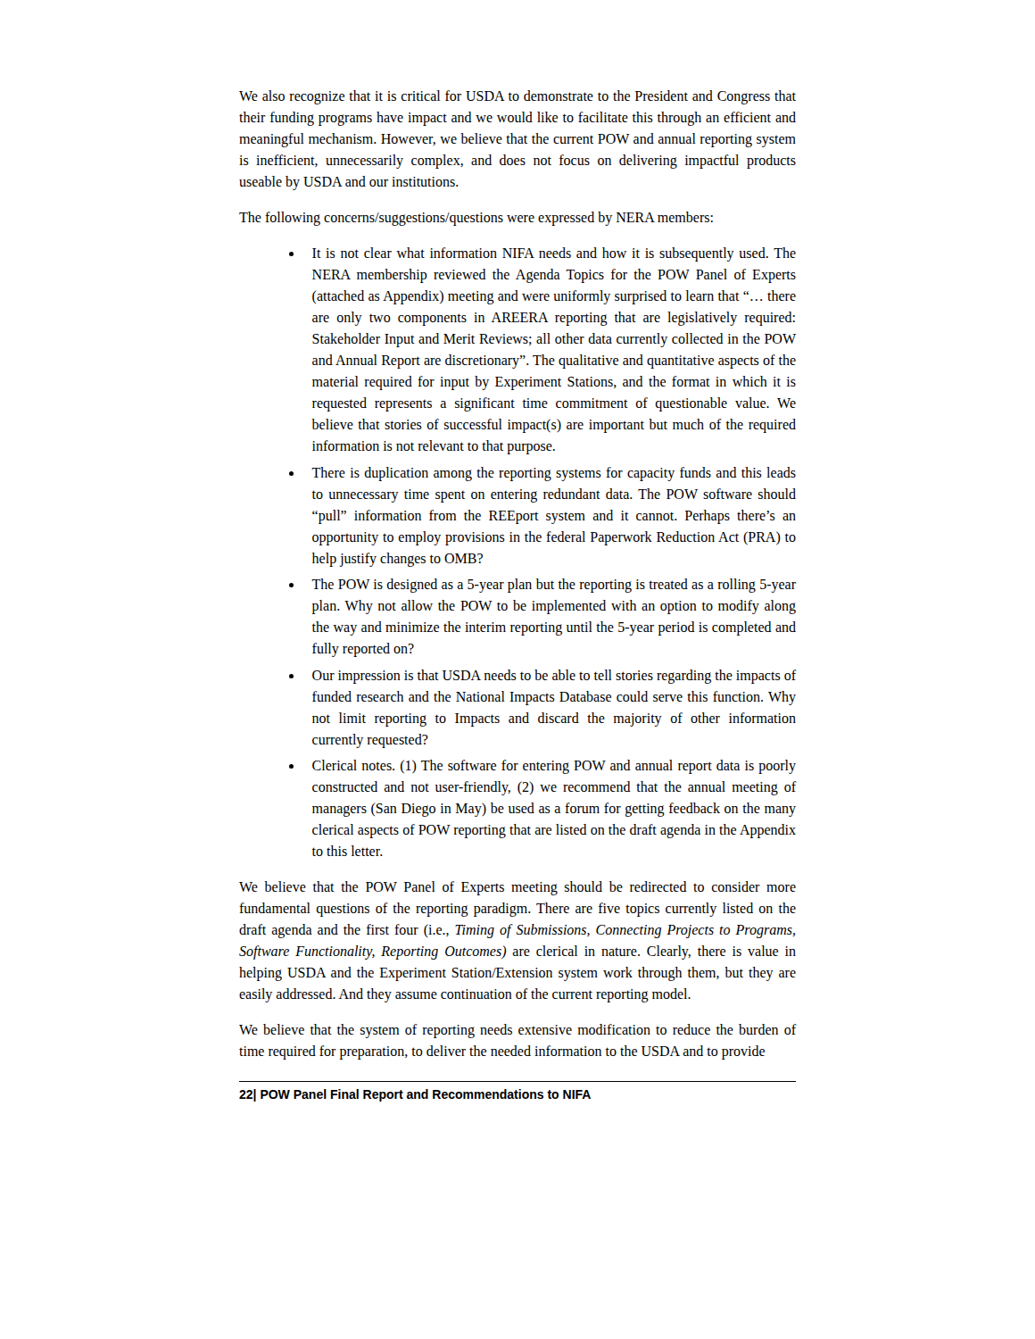We also recognize that it is critical for USDA to demonstrate to the President and Congress that their funding programs have impact and we would like to facilitate this through an efficient and meaningful mechanism. However, we believe that the current POW and annual reporting system is inefficient, unnecessarily complex, and does not focus on delivering impactful products useable by USDA and our institutions.
The following concerns/suggestions/questions were expressed by NERA members:
It is not clear what information NIFA needs and how it is subsequently used. The NERA membership reviewed the Agenda Topics for the POW Panel of Experts (attached as Appendix) meeting and were uniformly surprised to learn that “… there are only two components in AREERA reporting that are legislatively required: Stakeholder Input and Merit Reviews; all other data currently collected in the POW and Annual Report are discretionary”. The qualitative and quantitative aspects of the material required for input by Experiment Stations, and the format in which it is requested represents a significant time commitment of questionable value. We believe that stories of successful impact(s) are important but much of the required information is not relevant to that purpose.
There is duplication among the reporting systems for capacity funds and this leads to unnecessary time spent on entering redundant data. The POW software should “pull” information from the REEport system and it cannot. Perhaps there’s an opportunity to employ provisions in the federal Paperwork Reduction Act (PRA) to help justify changes to OMB?
The POW is designed as a 5-year plan but the reporting is treated as a rolling 5-year plan. Why not allow the POW to be implemented with an option to modify along the way and minimize the interim reporting until the 5-year period is completed and fully reported on?
Our impression is that USDA needs to be able to tell stories regarding the impacts of funded research and the National Impacts Database could serve this function. Why not limit reporting to Impacts and discard the majority of other information currently requested?
Clerical notes. (1) The software for entering POW and annual report data is poorly constructed and not user-friendly, (2) we recommend that the annual meeting of managers (San Diego in May) be used as a forum for getting feedback on the many clerical aspects of POW reporting that are listed on the draft agenda in the Appendix to this letter.
We believe that the POW Panel of Experts meeting should be redirected to consider more fundamental questions of the reporting paradigm. There are five topics currently listed on the draft agenda and the first four (i.e., Timing of Submissions, Connecting Projects to Programs, Software Functionality, Reporting Outcomes) are clerical in nature. Clearly, there is value in helping USDA and the Experiment Station/Extension system work through them, but they are easily addressed. And they assume continuation of the current reporting model.
We believe that the system of reporting needs extensive modification to reduce the burden of time required for preparation, to deliver the needed information to the USDA and to provide
22| POW Panel Final Report and Recommendations to NIFA